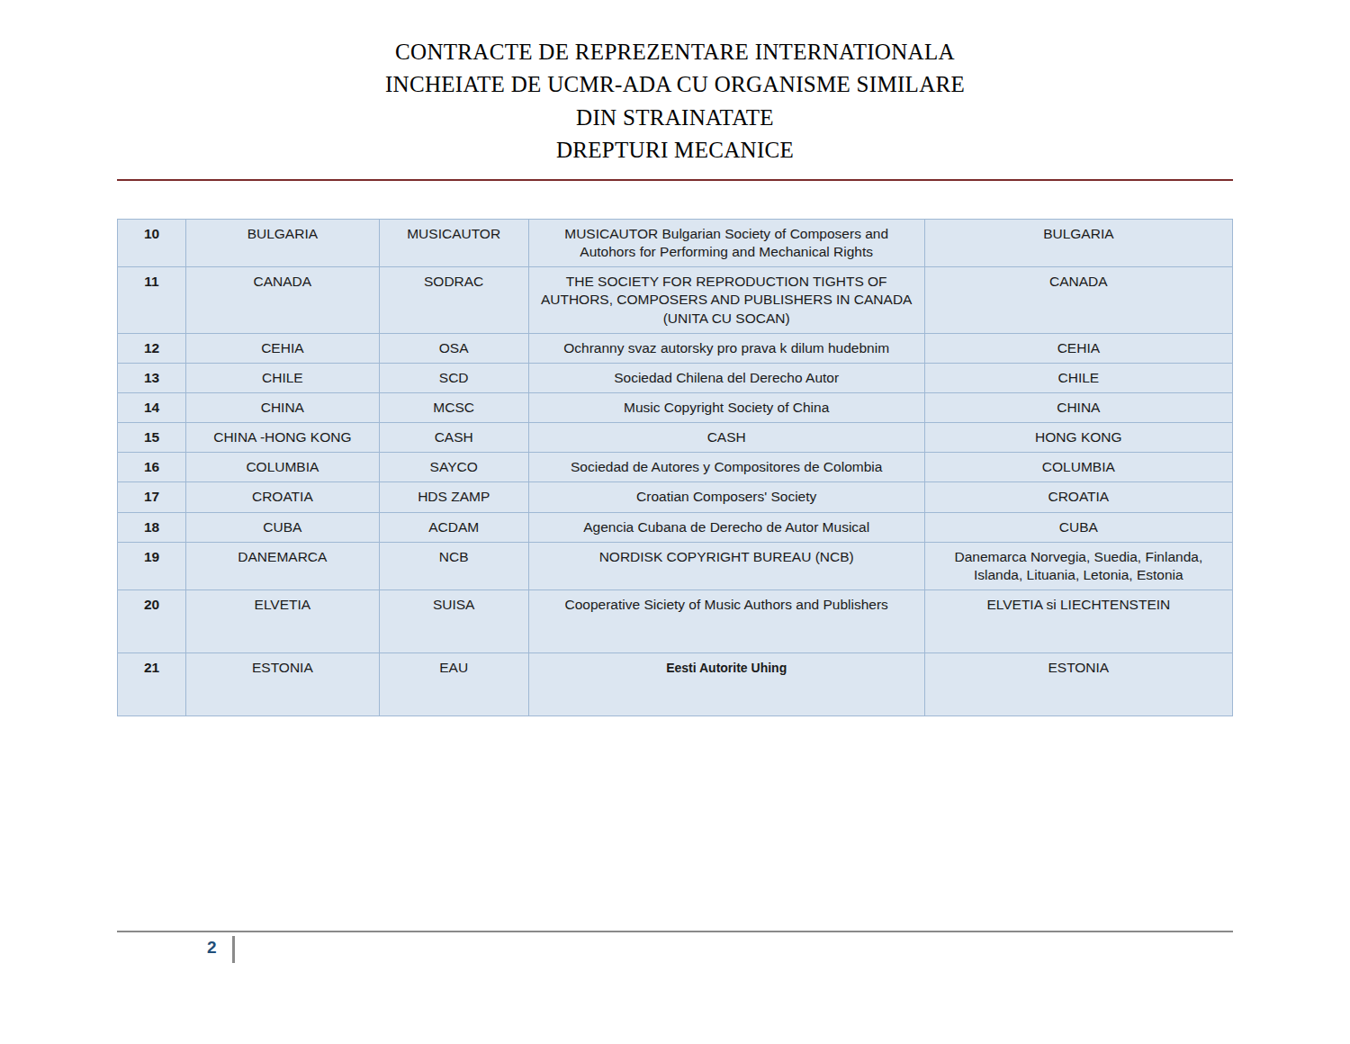CONTRACTE DE REPREZENTARE INTERNATIONALA
INCHEIATE DE UCMR-ADA CU ORGANISME SIMILARE
DIN STRAINATATE
DREPTURI MECANICE
| 10 | BULGARIA | MUSICAUTOR | MUSICAUTOR Bulgarian Society of Composers and Autohors for Performing and Mechanical Rights | BULGARIA |
| 11 | CANADA | SODRAC | THE SOCIETY FOR REPRODUCTION TIGHTS OF AUTHORS, COMPOSERS AND PUBLISHERS IN CANADA (UNITA CU SOCAN) | CANADA |
| 12 | CEHIA | OSA | Ochranny svaz autorsky pro prava k dilum hudebnim | CEHIA |
| 13 | CHILE | SCD | Sociedad Chilena del Derecho Autor | CHILE |
| 14 | CHINA | MCSC | Music Copyright Society of China | CHINA |
| 15 | CHINA -HONG KONG | CASH | CASH | HONG KONG |
| 16 | COLUMBIA | SAYCO | Sociedad de Autores y Compositores de Colombia | COLUMBIA |
| 17 | CROATIA | HDS ZAMP | Croatian Composers' Society | CROATIA |
| 18 | CUBA | ACDAM | Agencia Cubana de Derecho de Autor Musical | CUBA |
| 19 | DANEMARCA | NCB | NORDISK COPYRIGHT BUREAU (NCB) | Danemarca Norvegia, Suedia, Finlanda, Islanda, Lituania, Letonia, Estonia |
| 20 | ELVETIA | SUISA | Cooperative Siciety of Music Authors and Publishers | ELVETIA si LIECHTENSTEIN |
| 21 | ESTONIA | EAU | Eesti Autorite Uhing | ESTONIA |
2